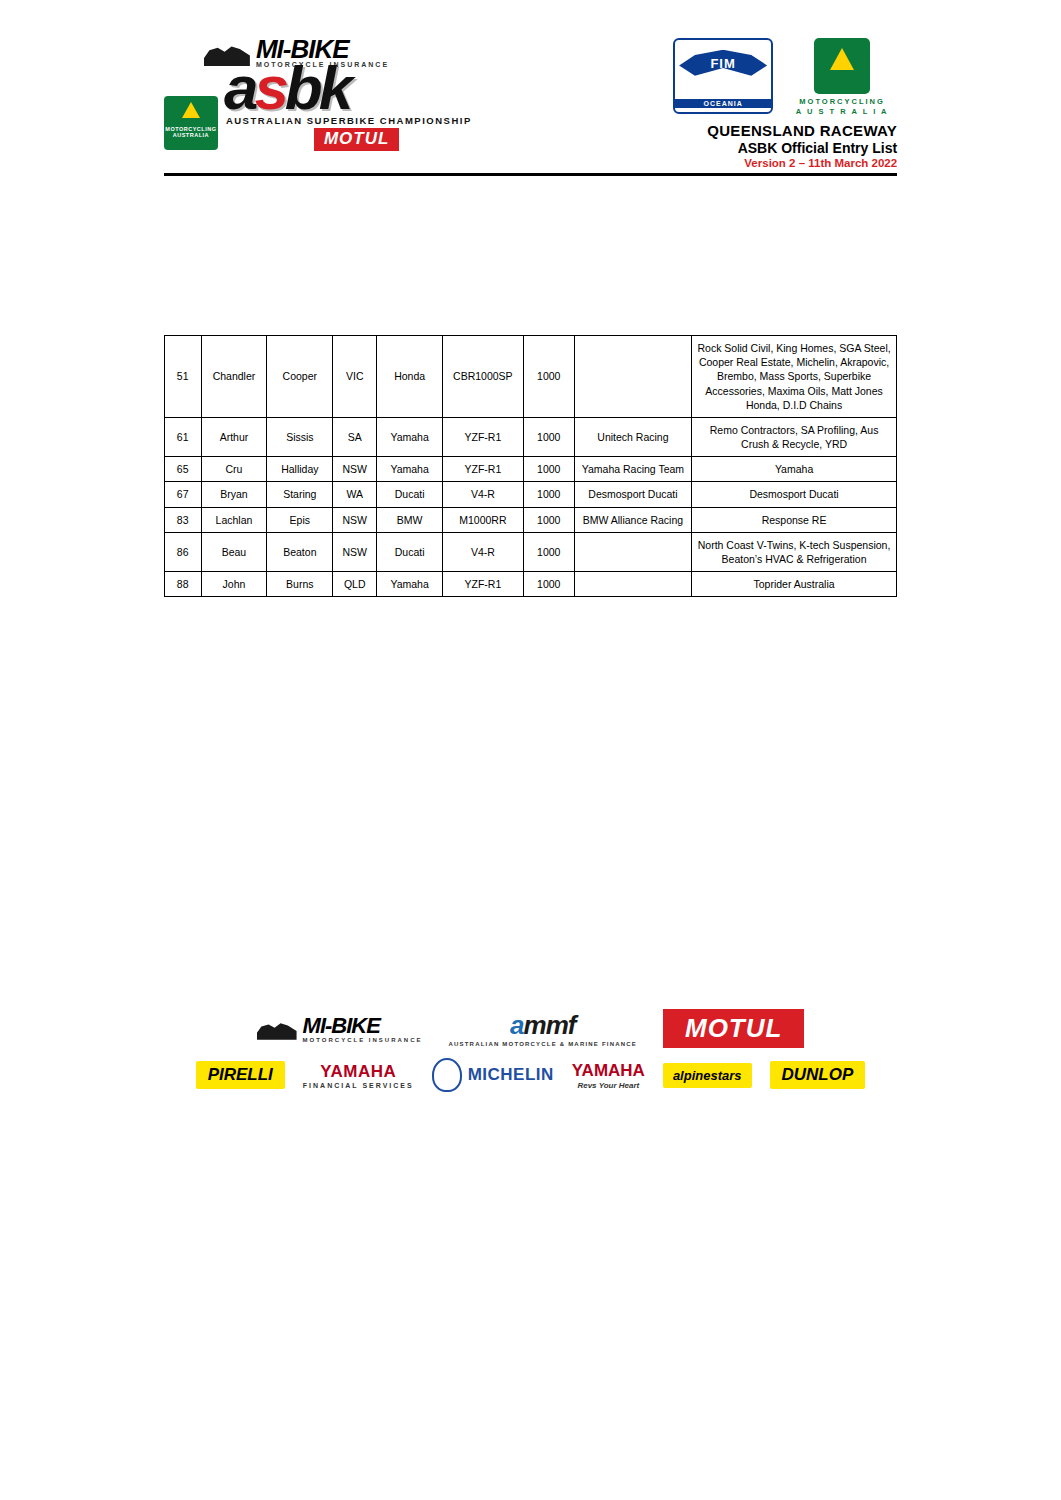MI-BIKE
MOTORCYCLE INSURANCE
MOTORCYCLING
AUSTRALIA
asbk
australian superbike championship
MOTUL
FIM
OCEANIA
MOTORCYCLING
A U S T R A L I A
QUEENSLAND RACEWAY
ASBK Official Entry List
Version 2 – 11th March 2022
| 51 | Chandler | Cooper | VIC | Honda | CBR1000SP | 1000 | | Rock Solid Civil, King Homes, SGA Steel, Cooper Real Estate, Michelin, Akrapovic, Brembo, Mass Sports, Superbike Accessories, Maxima Oils, Matt Jones Honda, D.I.D Chains |
| 61 | Arthur | Sissis | SA | Yamaha | YZF-R1 | 1000 | Unitech Racing | Remo Contractors, SA Profiling, Aus Crush & Recycle, YRD |
| 65 | Cru | Halliday | NSW | Yamaha | YZF-R1 | 1000 | Yamaha Racing Team | Yamaha |
| 67 | Bryan | Staring | WA | Ducati | V4-R | 1000 | Desmosport Ducati | Desmosport Ducati |
| 83 | Lachlan | Epis | NSW | BMW | M1000RR | 1000 | BMW Alliance Racing | Response RE |
| 86 | Beau | Beaton | NSW | Ducati | V4-R | 1000 | | North Coast V-Twins, K-tech Suspension, Beaton’s HVAC & Refrigeration |
| 88 | John | Burns | QLD | Yamaha | YZF-R1 | 1000 | | Toprider Australia |
MI-BIKE
MOTORCYCLE INSURANCE
ammf
AUSTRALIAN MOTORCYCLE & MARINE FINANCE
MOTUL
PIRELLI
YAMAHA
FINANCIAL SERVICES
MICHELIN
YAMAHA
Revs Your Heart
alpinestars
DUNLOP